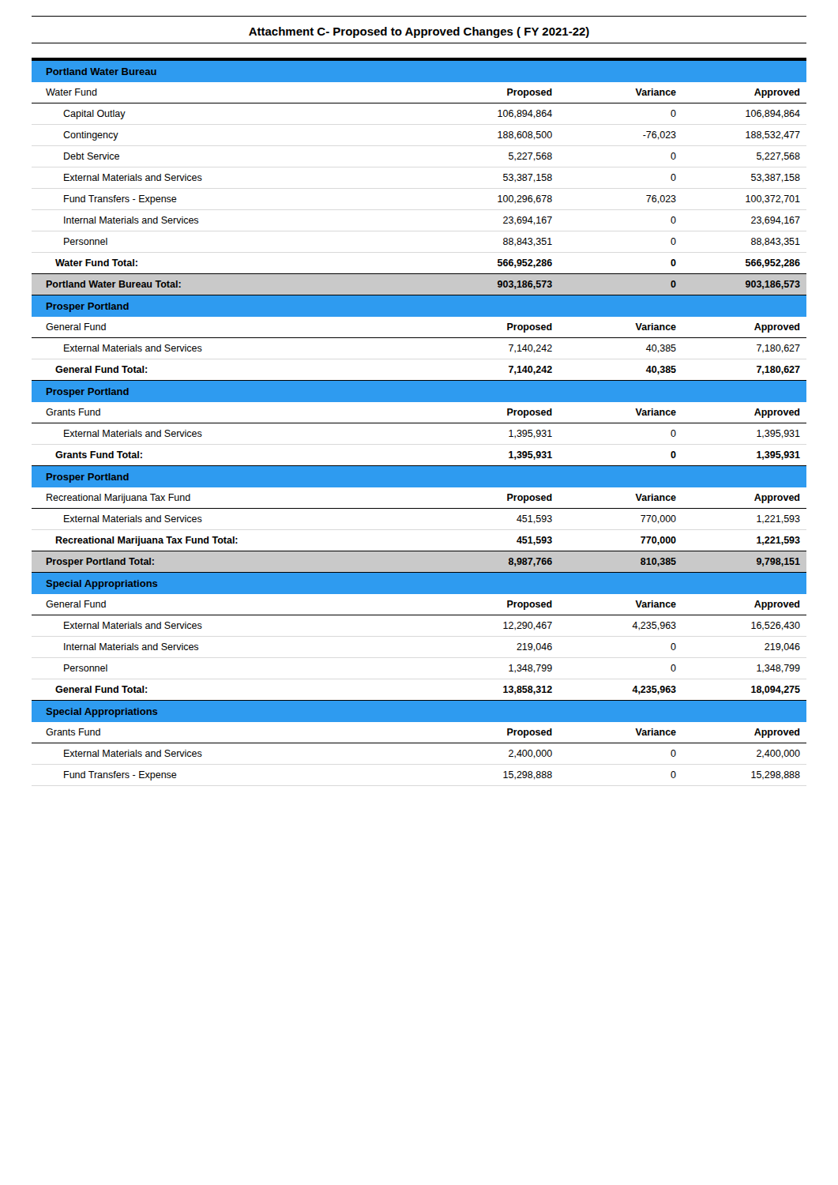Attachment C- Proposed to Approved Changes ( FY 2021-22)
| Portland Water Bureau |
| Water Fund | Proposed | Variance | Approved |
| Capital Outlay | 106,894,864 | 0 | 106,894,864 |
| Contingency | 188,608,500 | -76,023 | 188,532,477 |
| Debt Service | 5,227,568 | 0 | 5,227,568 |
| External Materials and Services | 53,387,158 | 0 | 53,387,158 |
| Fund Transfers - Expense | 100,296,678 | 76,023 | 100,372,701 |
| Internal Materials and Services | 23,694,167 | 0 | 23,694,167 |
| Personnel | 88,843,351 | 0 | 88,843,351 |
| Water Fund Total: | 566,952,286 | 0 | 566,952,286 |
| Portland Water Bureau Total: | 903,186,573 | 0 | 903,186,573 |
| Prosper Portland |
| General Fund | Proposed | Variance | Approved |
| External Materials and Services | 7,140,242 | 40,385 | 7,180,627 |
| General Fund Total: | 7,140,242 | 40,385 | 7,180,627 |
| Prosper Portland |
| Grants Fund | Proposed | Variance | Approved |
| External Materials and Services | 1,395,931 | 0 | 1,395,931 |
| Grants Fund Total: | 1,395,931 | 0 | 1,395,931 |
| Prosper Portland |
| Recreational Marijuana Tax Fund | Proposed | Variance | Approved |
| External Materials and Services | 451,593 | 770,000 | 1,221,593 |
| Recreational Marijuana Tax Fund Total: | 451,593 | 770,000 | 1,221,593 |
| Prosper Portland Total: | 8,987,766 | 810,385 | 9,798,151 |
| Special Appropriations |
| General Fund | Proposed | Variance | Approved |
| External Materials and Services | 12,290,467 | 4,235,963 | 16,526,430 |
| Internal Materials and Services | 219,046 | 0 | 219,046 |
| Personnel | 1,348,799 | 0 | 1,348,799 |
| General Fund Total: | 13,858,312 | 4,235,963 | 18,094,275 |
| Special Appropriations |
| Grants Fund | Proposed | Variance | Approved |
| External Materials and Services | 2,400,000 | 0 | 2,400,000 |
| Fund Transfers - Expense | 15,298,888 | 0 | 15,298,888 |